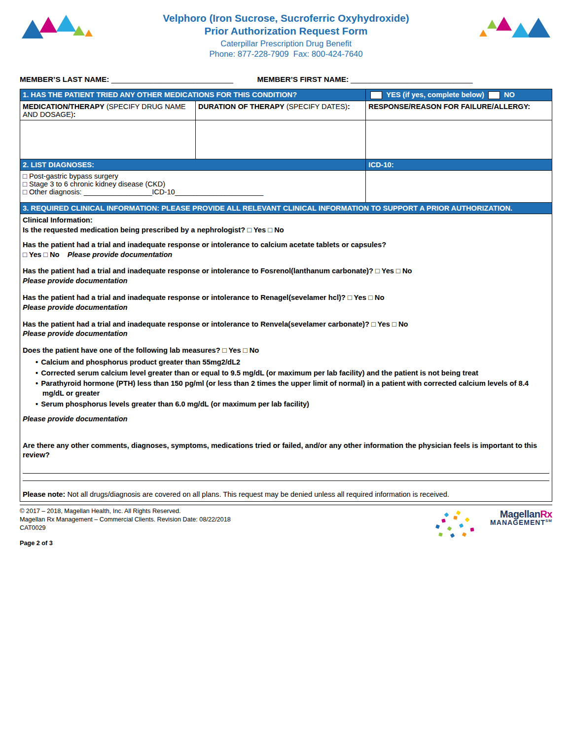Velphoro (Iron Sucrose, Sucroferric Oxyhydroxide)
Prior Authorization Request Form
Caterpillar Prescription Drug Benefit
Phone: 877-228-7909 Fax: 800-424-7640
MEMBER’S LAST NAME: _____________________________ MEMBER’S FIRST NAME: _____________________________
| 1. HAS THE PATIENT TRIED ANY OTHER MEDICATIONS FOR THIS CONDITION? | YES (if yes, complete below) NO |
| MEDICATION/THERAPY (SPECIFY DRUG NAME AND DOSAGE) : | DURATION OF THERAPY (SPECIFY DATES) : | RESPONSE/REASON FOR FAILURE/ALLERGY: |
| 2. LIST DIAGNOSES: | ICD-10: |
| □ Post-gastric bypass surgery □ Stage 3 to 6 chronic kidney disease (CKD) □ Other diagnosis: _________________ICD-10______________________ | |
| 3. REQUIRED CLINICAL INFORMATION: PLEASE PROVIDE ALL RELEVANT CLINICAL INFORMATION TO SUPPORT A PRIOR AUTHORIZATION. |
| Clinical Information: Is the requested medication being prescribed by a nephrologist? □ Yes □ No Has the patient had a trial and inadequate response or intolerance to calcium acetate tablets or capsules? □ Yes □ No Please provide documentation Has the patient had a trial and inadequate response or intolerance to Fosrenol(lanthanum carbonate)? □ Yes □ No Please provide documentation Has the patient had a trial and inadequate response or intolerance to Renagel(sevelamer hcl)? □ Yes □ No Please provide documentation Has the patient had a trial and inadequate response or intolerance to Renvela(sevelamer carbonate)? □ Yes □ No Please provide documentation Does the patient have one of the following lab measures? □ Yes □ No Calcium and phosphorus product greater than 55mg2/dL2 Corrected serum calcium level greater than or equal to 9.5 mg/dL (or maximum per lab facility) and the patient is not being treat Parathyroid hormone (PTH) less than 150 pg/ml (or less than 2 times the upper limit of normal) in a patient with corrected calcium levels of 8.4 mg/dL or greater Serum phosphorus levels greater than 6.0 mg/dL (or maximum per lab facility) Please provide documentation Are there any other comments, diagnoses, symptoms, medications tried or failed, and/or any other information the physician feels is important to this review? Please note: Not all drugs/diagnosis are covered on all plans. This request may be denied unless all required information is received. |
© 2017 – 2018, Magellan Health, Inc. All Rights Reserved.
Magellan Rx Management – Commercial Clients. Revision Date: 08/22/2018
CAT0029
Page 2 of 3
MagellanRx
MANAGEMENTSM